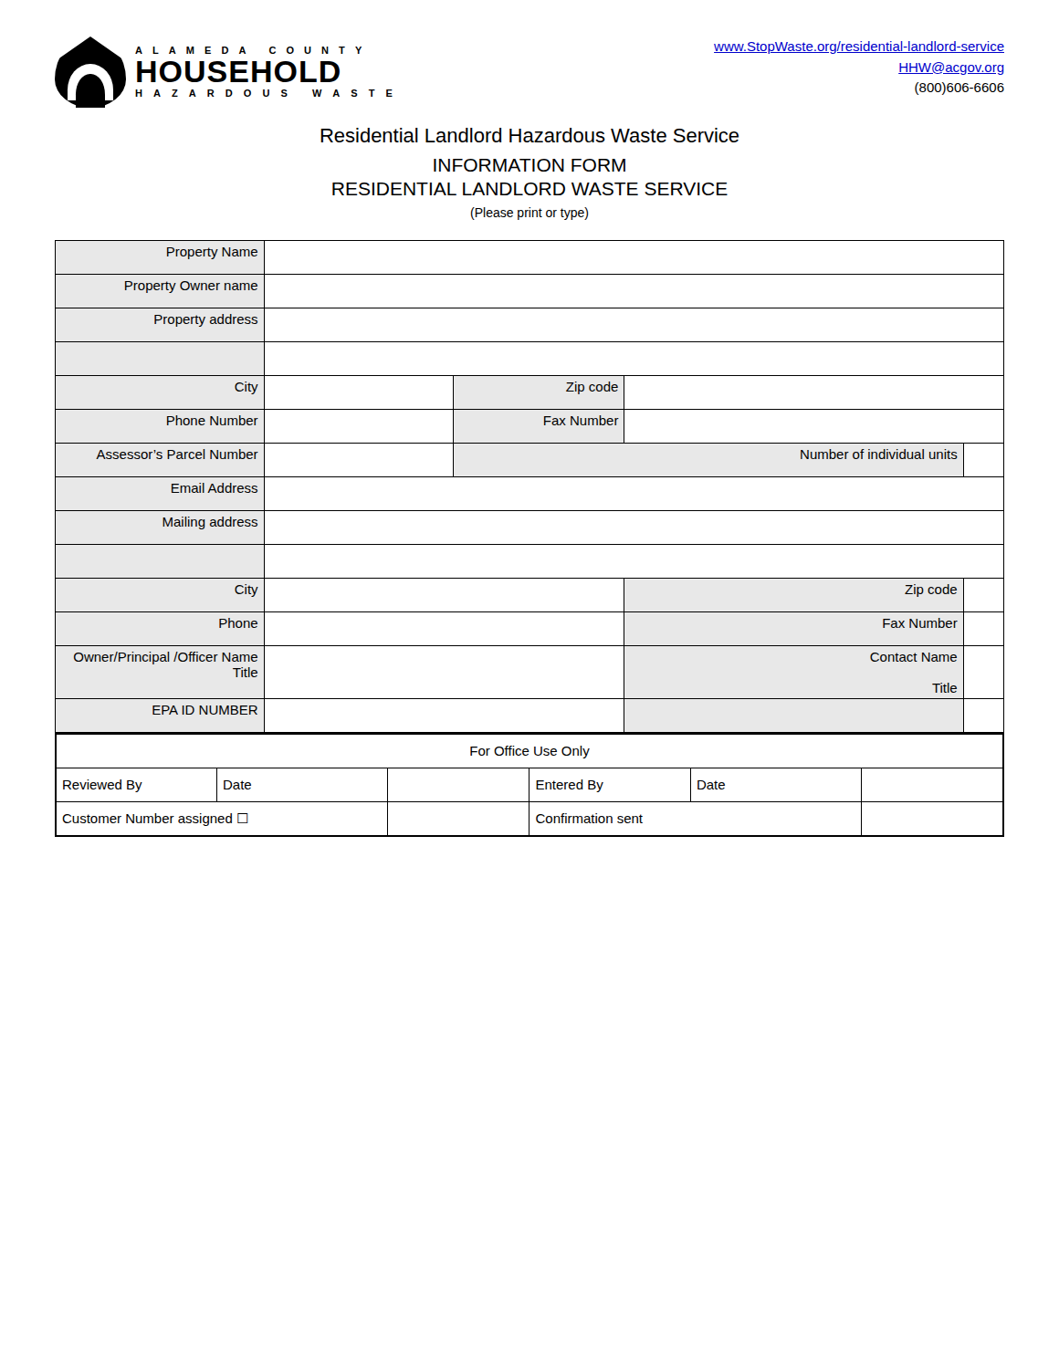A L A M E D A C O U N T Y
HOUSEHOLD
H A Z A R D O U S W A S T E
www.StopWaste.org/residential-landlord-service
HHW@acgov.org
(800)606-6606
Residential Landlord Hazardous Waste Service
INFORMATION FORM
RESIDENTIAL LANDLORD WASTE SERVICE
(Please print or type)
| Property Name | |
| Property Owner name | |
| Property address | |
| City | | Zip code | |
| Phone Number | | Fax Number | |
| Assessor’s Parcel Number | | Number of individual units | |
| Email Address | |
| Mailing address | |
| City | | Zip code | |
| Phone | | Fax Number | |
| Owner/Principal /Officer Name Title | | Contact Name Title | |
| EPA ID NUMBER | | | |
| For Office Use Only |
| Reviewed By | Date | | Entered By | Date | |
| Customer Number assigned ☐ | | Confirmation sent | |